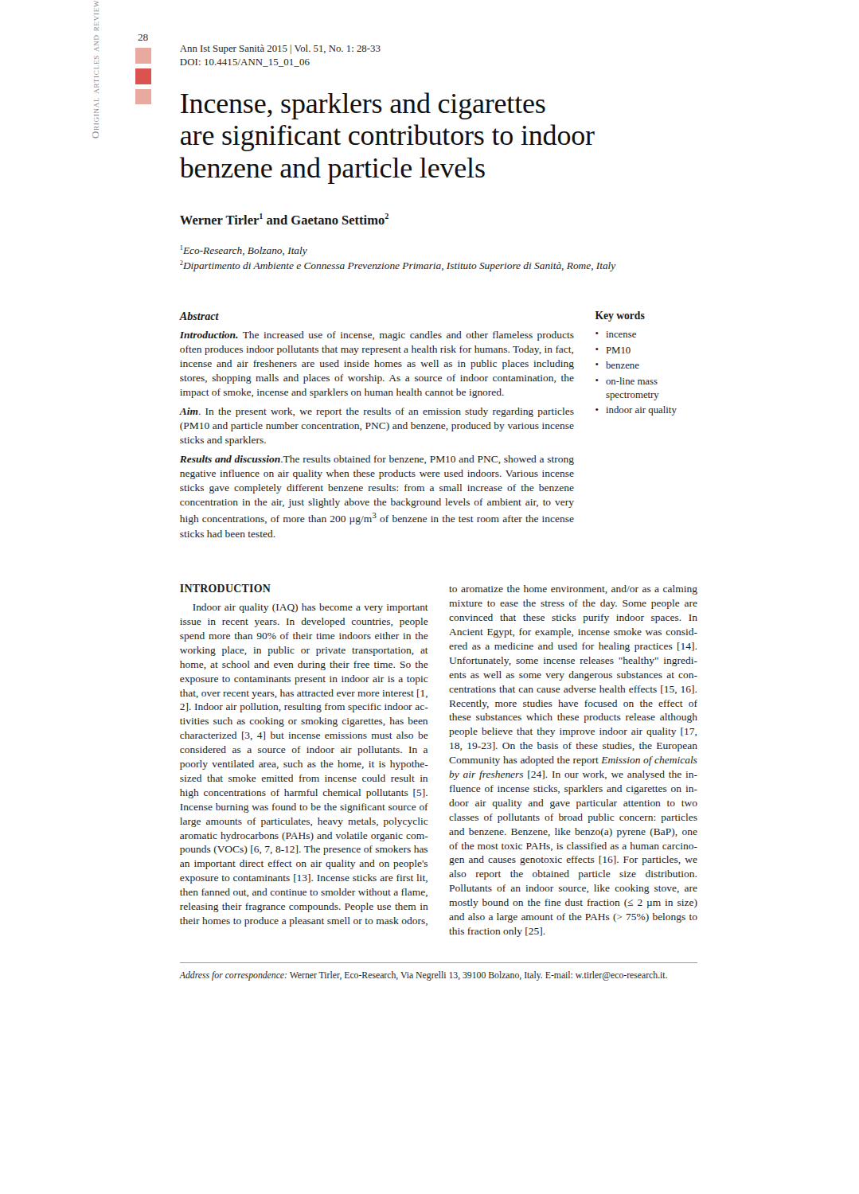28
Original articles and reviews
Ann Ist Super Sanità 2015 | Vol. 51, No. 1: 28-33
DOI: 10.4415/ANN_15_01_06
Incense, sparklers and cigarettes
are significant contributors to indoor
benzene and particle levels
Werner Tirler1 and Gaetano Settimo2
1Eco-Research, Bolzano, Italy
2Dipartimento di Ambiente e Connessa Prevenzione Primaria, Istituto Superiore di Sanità, Rome, Italy
Abstract
Introduction. The increased use of incense, magic candles and other flameless products often produces indoor pollutants that may represent a health risk for humans. Today, in fact, incense and air fresheners are used inside homes as well as in public places including stores, shopping malls and places of worship. As a source of indoor contamination, the impact of smoke, incense and sparklers on human health cannot be ignored.
Aim. In the present work, we report the results of an emission study regarding particles (PM10 and particle number concentration, PNC) and benzene, produced by various incense sticks and sparklers.
Results and discussion.The results obtained for benzene, PM10 and PNC, showed a strong negative influence on air quality when these products were used indoors. Various incense sticks gave completely different benzene results: from a small increase of the benzene concentration in the air, just slightly above the background levels of ambient air, to very high concentrations, of more than 200 µg/m3 of benzene in the test room after the incense sticks had been tested.
Key words
incense
PM10
benzene
on-line mass spectrometry
indoor air quality
INTRODUCTION
Indoor air quality (IAQ) has become a very important issue in recent years. In developed countries, people spend more than 90% of their time indoors either in the working place, in public or private transportation, at home, at school and even during their free time. So the exposure to contaminants present in indoor air is a topic that, over recent years, has attracted ever more interest [1, 2]. Indoor air pollution, resulting from specific indoor activities such as cooking or smoking cigarettes, has been characterized [3, 4] but incense emissions must also be considered as a source of indoor air pollutants. In a poorly ventilated area, such as the home, it is hypothesized that smoke emitted from incense could result in high concentrations of harmful chemical pollutants [5]. Incense burning was found to be the significant source of large amounts of particulates, heavy metals, polycyclic aromatic hydrocarbons (PAHs) and volatile organic compounds (VOCs) [6, 7, 8-12]. The presence of smokers has an important direct effect on air quality and on people's exposure to contaminants [13]. Incense sticks are first lit, then fanned out, and continue to smolder without a flame, releasing their fragrance compounds. People use them in their homes to produce a pleasant smell or to mask odors, to aromatize the home environment, and/or as a calming mixture to ease the stress of the day. Some people are convinced that these sticks purify indoor spaces. In Ancient Egypt, for example, incense smoke was considered as a medicine and used for healing practices [14]. Unfortunately, some incense releases "healthy" ingredients as well as some very dangerous substances at concentrations that can cause adverse health effects [15, 16]. Recently, more studies have focused on the effect of these substances which these products release although people believe that they improve indoor air quality [17, 18, 19-23]. On the basis of these studies, the European Community has adopted the report Emission of chemicals by air fresheners [24]. In our work, we analysed the influence of incense sticks, sparklers and cigarettes on indoor air quality and gave particular attention to two classes of pollutants of broad public concern: particles and benzene. Benzene, like benzo(a) pyrene (BaP), one of the most toxic PAHs, is classified as a human carcinogen and causes genotoxic effects [16]. For particles, we also report the obtained particle size distribution. Pollutants of an indoor source, like cooking stove, are mostly bound on the fine dust fraction (≤ 2 µm in size) and also a large amount of the PAHs (> 75%) belongs to this fraction only [25].
Address for correspondence: Werner Tirler, Eco-Research, Via Negrelli 13, 39100 Bolzano, Italy. E-mail: w.tirler@eco-research.it.